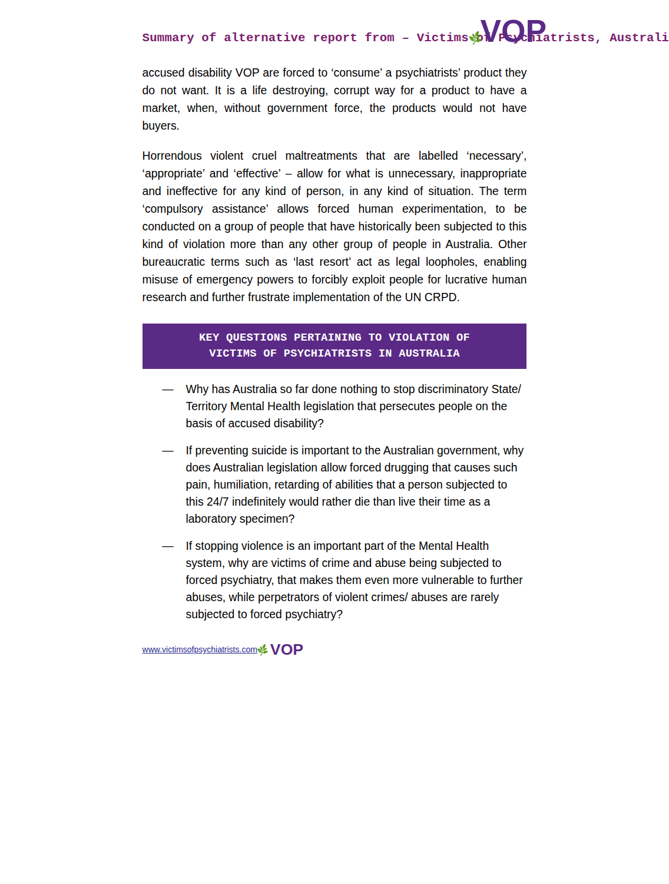Summary of alternative report from – Victims of Psychiatrists, Australia
🌿VOP
accused disability VOP are forced to ‘consume’ a psychiatrists’ product they do not want. It is a life destroying, corrupt way for a product to have a market, when, without government force, the products would not have buyers.
Horrendous violent cruel maltreatments that are labelled ‘necessary’, ‘appropriate’ and ‘effective’ – allow for what is unnecessary, inappropriate and ineffective for any kind of person, in any kind of situation. The term ‘compulsory assistance’ allows forced human experimentation, to be conducted on a group of people that have historically been subjected to this kind of violation more than any other group of people in Australia. Other bureaucratic terms such as ‘last resort’ act as legal loopholes, enabling misuse of emergency powers to forcibly exploit people for lucrative human research and further frustrate implementation of the UN CRPD.
KEY QUESTIONS PERTAINING TO VIOLATION OF
VICTIMS OF PSYCHIATRISTS IN AUSTRALIA
Why has Australia so far done nothing to stop discriminatory State/ Territory Mental Health legislation that persecutes people on the basis of accused disability?
If preventing suicide is important to the Australian government, why does Australian legislation allow forced drugging that causes such pain, humiliation, retarding of abilities that a person subjected to this 24/7 indefinitely would rather die than live their time as a laboratory specimen?
If stopping violence is an important part of the Mental Health system, why are victims of crime and abuse being subjected to forced psychiatry, that makes them even more vulnerable to further abuses, while perpetrators of violent crimes/ abuses are rarely subjected to forced psychiatry?
www.victimsofpsychiatrists.com🌿VOP